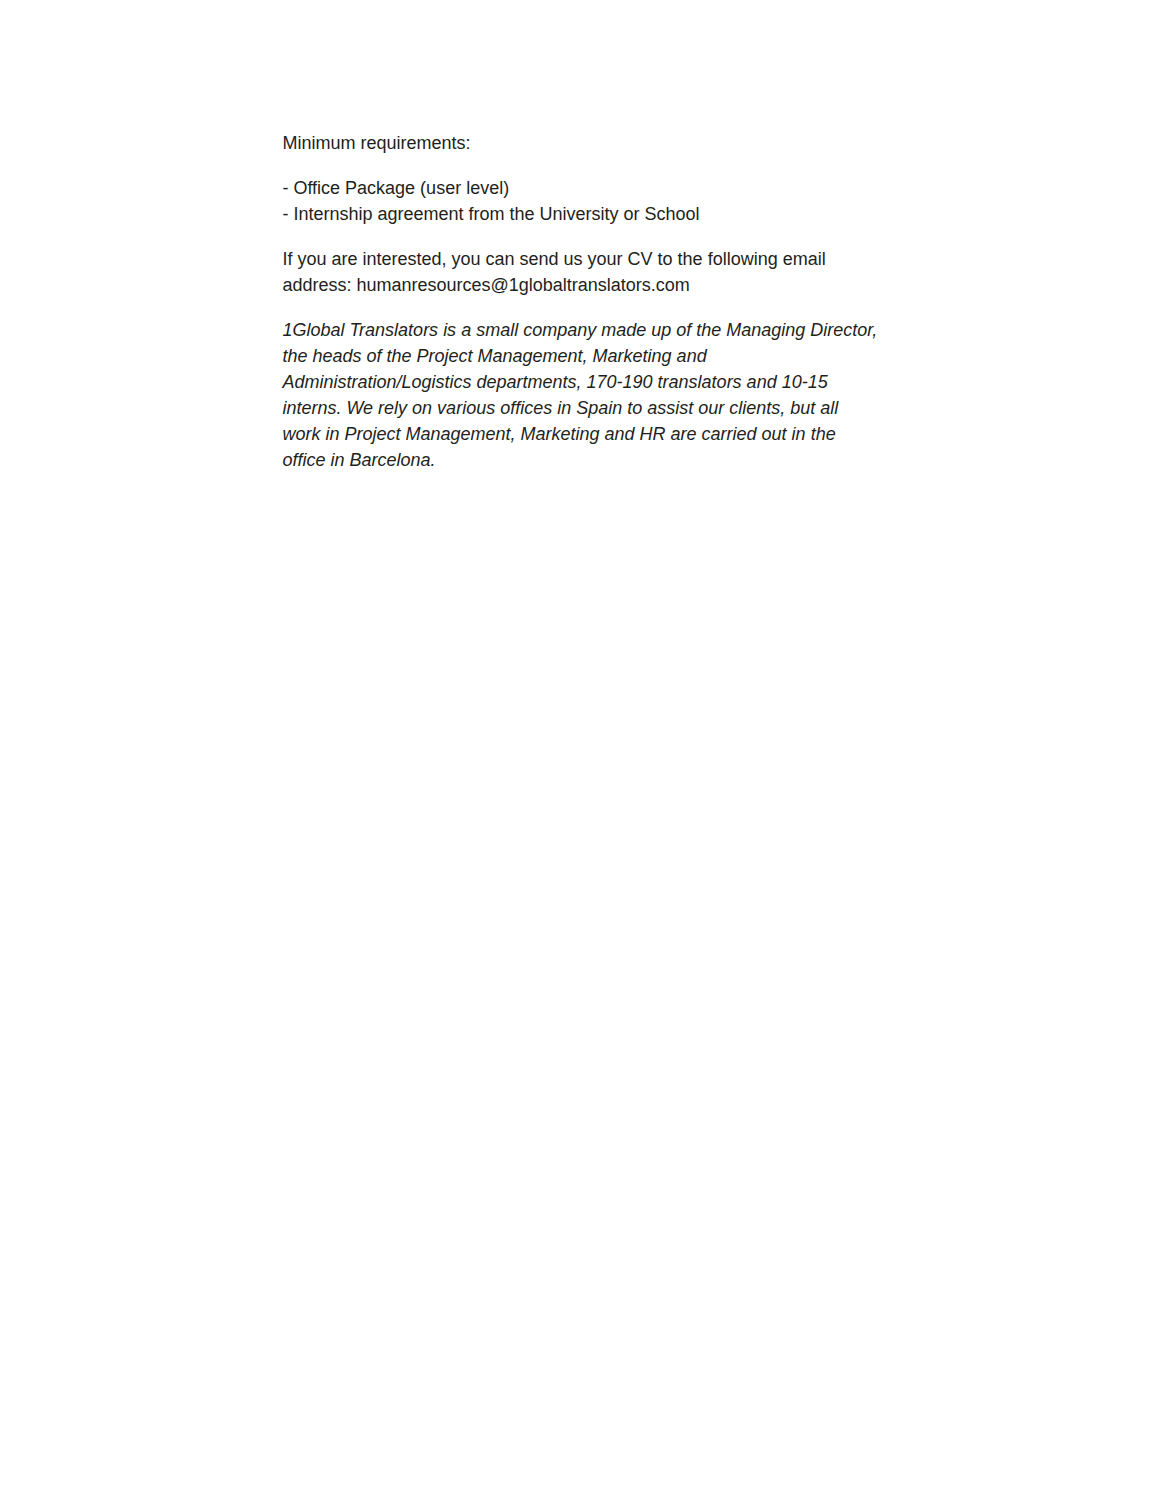Minimum requirements:
- Office Package (user level) - Internship agreement from the University or School
If you are interested, you can send us your CV to the following email address: humanresources@1globaltranslators.com
1Global Translators is a small company made up of the Managing Director, the heads of the Project Management, Marketing and Administration/Logistics departments, 170-190 translators and 10-15 interns. We rely on various offices in Spain to assist our clients, but all work in Project Management, Marketing and HR are carried out in the office in Barcelona.